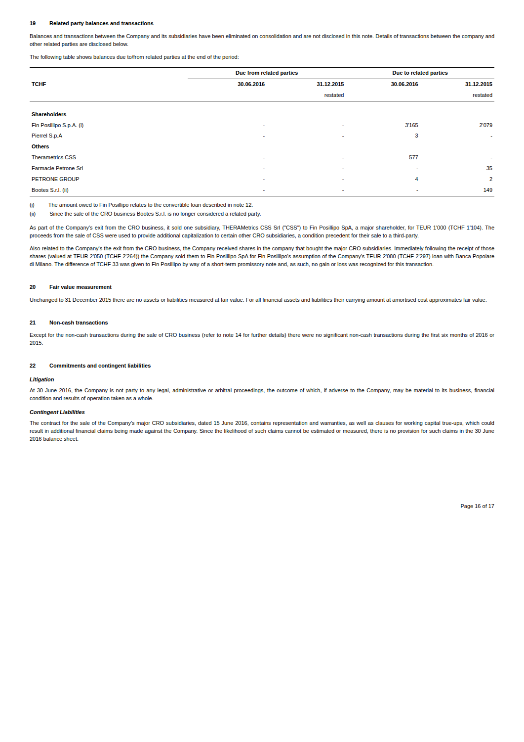19
Related party balances and transactions
Balances and transactions between the Company and its subsidiaries have been eliminated on consolidation and are not disclosed in this note. Details of transactions between the company and other related parties are disclosed below.
The following table shows balances due to/from related parties at the end of the period:
| TCHF | Due from related parties | Due to related parties |
| --- | --- | --- |
| 30.06.2016 | 31.12.2015 | 30.06.2016 | 31.12.2015 |
| | | restated | | restated |
| Shareholders | | | | |
| Fin Posillipo S.p.A. (i) | - | - | 3'165 | 2'079 |
| Pierrel S.p.A | - | - | 3 | - |
| Others | | | | |
| Therametrics CSS | - | - | 577 | - |
| Farmacie Petrone Srl | - | - | - | 35 |
| PETRONE GROUP | - | - | 4 | 2 |
| Bootes S.r.l. (ii) | - | - | - | 149 |
(i) The amount owed to Fin Posillipo relates to the convertible loan described in note 12.
(ii) Since the sale of the CRO business Bootes S.r.l. is no longer considered a related party.
As part of the Company's exit from the CRO business, it sold one subsidiary, THERAMetrics CSS Srl ("CSS") to Fin Posillipo SpA, a major shareholder, for TEUR 1'000 (TCHF 1'104). The proceeds from the sale of CSS were used to provide additional capitalization to certain other CRO subsidiaries, a condition precedent for their sale to a third-party.
Also related to the Company's the exit from the CRO business, the Company received shares in the company that bought the major CRO subsidiaries. Immediately following the receipt of those shares (valued at TEUR 2'050 (TCHF 2'264)) the Company sold them to Fin Posillipo SpA for Fin Posillipo's assumption of the Company's TEUR 2'080 (TCHF 2'297) loan with Banca Popolare di Milano. The difference of TCHF 33 was given to Fin Posillipo by way of a short-term promissory note and, as such, no gain or loss was recognized for this transaction.
20
Fair value measurement
Unchanged to 31 December 2015 there are no assets or liabilities measured at fair value. For all financial assets and liabilities their carrying amount at amortised cost approximates fair value.
21
Non-cash transactions
Except for the non-cash transactions during the sale of CRO business (refer to note 14 for further details) there were no significant non-cash transactions during the first six months of 2016 or 2015.
22
Commitments and contingent liabilities
Litigation
At 30 June 2016, the Company is not party to any legal, administrative or arbitral proceedings, the outcome of which, if adverse to the Company, may be material to its business, financial condition and results of operation taken as a whole.
Contingent Liabilities
The contract for the sale of the Company's major CRO subsidiaries, dated 15 June 2016, contains representation and warranties, as well as clauses for working capital true-ups, which could result in additional financial claims being made against the Company. Since the likelihood of such claims cannot be estimated or measured, there is no provision for such claims in the 30 June 2016 balance sheet.
Page 16 of 17